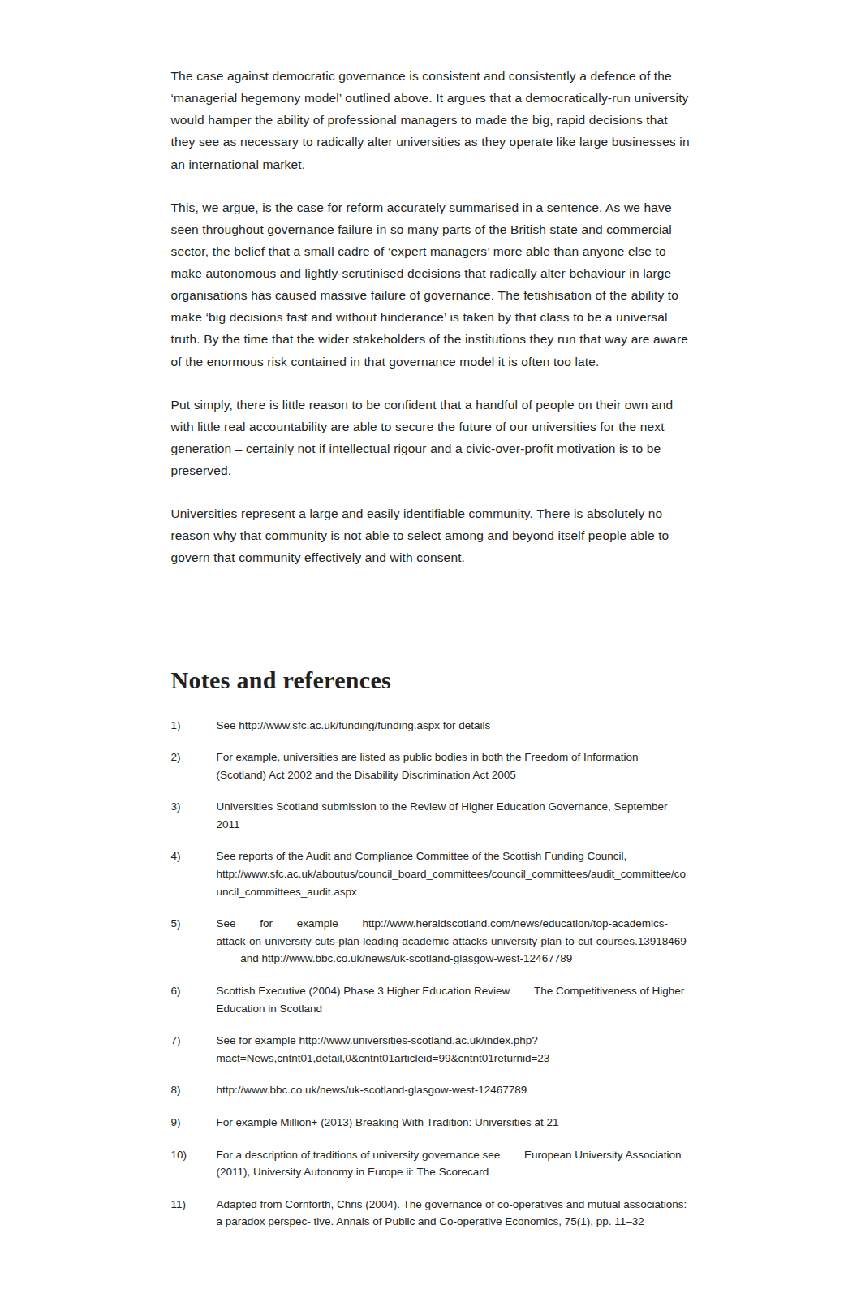The case against democratic governance is consistent and consistently a defence of the ‘managerial hegemony model’ outlined above. It argues that a democratically-run university would hamper the ability of professional managers to made the big, rapid decisions that they see as necessary to radically alter universities as they operate like large businesses in an international market.
This, we argue, is the case for reform accurately summarised in a sentence. As we have seen throughout governance failure in so many parts of the British state and commercial sector, the belief that a small cadre of ‘expert managers’ more able than anyone else to make autonomous and lightly-scrutinised decisions that radically alter behaviour in large organisations has caused massive failure of governance. The fetishisation of the ability to make ‘big decisions fast and without hinderance’ is taken by that class to be a universal truth. By the time that the wider stakeholders of the institutions they run that way are aware of the enormous risk contained in that governance model it is often too late.
Put simply, there is little reason to be confident that a handful of people on their own and with little real accountability are able to secure the future of our universities for the next generation – certainly not if intellectual rigour and a civic-over-profit motivation is to be preserved.
Universities represent a large and easily identifiable community. There is absolutely no reason why that community is not able to select among and beyond itself people able to govern that community effectively and with consent.
Notes and references
1) See http://www.sfc.ac.uk/funding/funding.aspx for details
2) For example, universities are listed as public bodies in both the Freedom of Information (Scotland) Act 2002 and the Disability Discrimination Act 2005
3) Universities Scotland submission to the Review of Higher Education Governance, September 2011
4) See reports of the Audit and Compliance Committee of the Scottish Funding Council, http://www.sfc.ac.uk/aboutus/council_board_committees/council_committees/audit_committee/council_committees_audit.aspx
5) See for example http://www.heraldscotland.com/news/education/top-academics-attack-on-university-cuts-plan-leading-academic-attacks-university-plan-to-cut-courses.13918469 and http://www.bbc.co.uk/news/uk-scotland-glasgow-west-12467789
6) Scottish Executive (2004) Phase 3 Higher Education Review The Competitiveness of Higher Education in Scotland
7) See for example http://www.universities-scotland.ac.uk/index.php?mact=News,cntnt01,detail,0&cntnt01articleid=99&cntnt01returnid=23
8) http://www.bbc.co.uk/news/uk-scotland-glasgow-west-12467789
9) For example Million+ (2013) Breaking With Tradition: Universities at 21
10) For a description of traditions of university governance see European University Association (2011), University Autonomy in Europe ii: The Scorecard
11) Adapted from Cornforth, Chris (2004). The governance of co-operatives and mutual associations: a paradox perspec- tive. Annals of Public and Co-operative Economics, 75(1), pp. 11–32